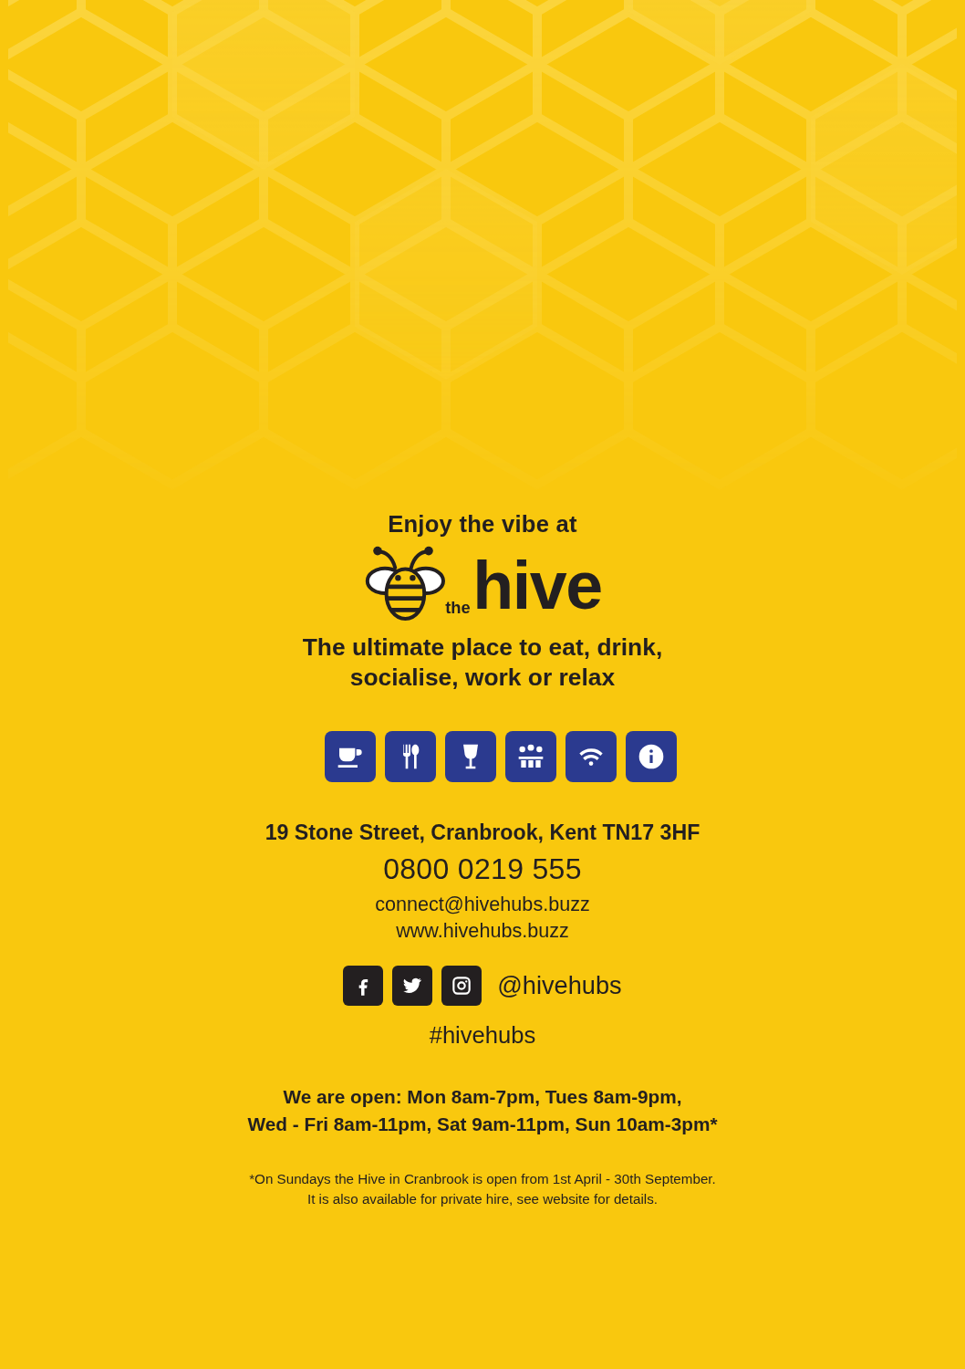Enjoy the vibe at
the hive
The ultimate place to eat, drink,
socialise, work or relax
19 Stone Street, Cranbrook, Kent TN17 3HF
0800 0219 555
connect@hivehubs.buzz
www.hivehubs.buzz
@hivehubs
#hivehubs
We are open: Mon 8am-7pm, Tues 8am-9pm,
Wed - Fri 8am-11pm, Sat 9am-11pm, Sun 10am-3pm*
*On Sundays the Hive in Cranbrook is open from 1st April - 30th September.
It is also available for private hire, see website for details.